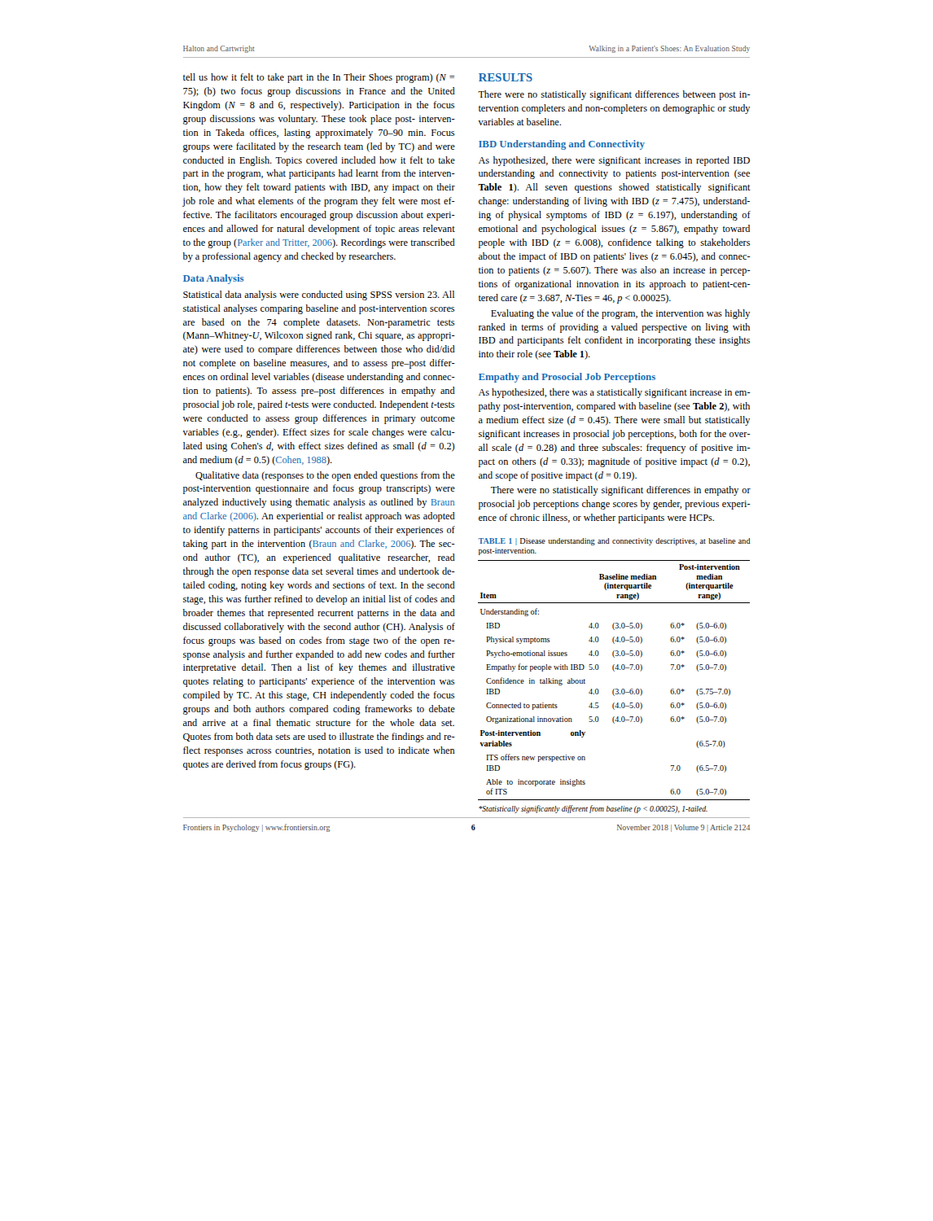Halton and Cartwright
Walking in a Patient's Shoes: An Evaluation Study
tell us how it felt to take part in the In Their Shoes program) (N = 75); (b) two focus group discussions in France and the United Kingdom (N = 8 and 6, respectively). Participation in the focus group discussions was voluntary. These took place post- intervention in Takeda offices, lasting approximately 70–90 min. Focus groups were facilitated by the research team (led by TC) and were conducted in English. Topics covered included how it felt to take part in the program, what participants had learnt from the intervention, how they felt toward patients with IBD, any impact on their job role and what elements of the program they felt were most effective. The facilitators encouraged group discussion about experiences and allowed for natural development of topic areas relevant to the group (Parker and Tritter, 2006). Recordings were transcribed by a professional agency and checked by researchers.
Data Analysis
Statistical data analysis were conducted using SPSS version 23. All statistical analyses comparing baseline and post-intervention scores are based on the 74 complete datasets. Non-parametric tests (Mann–Whitney-U, Wilcoxon signed rank, Chi square, as appropriate) were used to compare differences between those who did/did not complete on baseline measures, and to assess pre–post differences on ordinal level variables (disease understanding and connection to patients). To assess pre–post differences in empathy and prosocial job role, paired t-tests were conducted. Independent t-tests were conducted to assess group differences in primary outcome variables (e.g., gender). Effect sizes for scale changes were calculated using Cohen's d, with effect sizes defined as small (d = 0.2) and medium (d = 0.5) (Cohen, 1988).
Qualitative data (responses to the open ended questions from the post-intervention questionnaire and focus group transcripts) were analyzed inductively using thematic analysis as outlined by Braun and Clarke (2006). An experiential or realist approach was adopted to identify patterns in participants' accounts of their experiences of taking part in the intervention (Braun and Clarke, 2006). The second author (TC), an experienced qualitative researcher, read through the open response data set several times and undertook detailed coding, noting key words and sections of text. In the second stage, this was further refined to develop an initial list of codes and broader themes that represented recurrent patterns in the data and discussed collaboratively with the second author (CH). Analysis of focus groups was based on codes from stage two of the open response analysis and further expanded to add new codes and further interpretative detail. Then a list of key themes and illustrative quotes relating to participants' experience of the intervention was compiled by TC. At this stage, CH independently coded the focus groups and both authors compared coding frameworks to debate and arrive at a final thematic structure for the whole data set. Quotes from both data sets are used to illustrate the findings and reflect responses across countries, notation is used to indicate when quotes are derived from focus groups (FG).
RESULTS
There were no statistically significant differences between post intervention completers and non-completers on demographic or study variables at baseline.
IBD Understanding and Connectivity
As hypothesized, there were significant increases in reported IBD understanding and connectivity to patients post-intervention (see Table 1). All seven questions showed statistically significant change: understanding of living with IBD (z = 7.475), understanding of physical symptoms of IBD (z = 6.197), understanding of emotional and psychological issues (z = 5.867), empathy toward people with IBD (z = 6.008), confidence talking to stakeholders about the impact of IBD on patients' lives (z = 6.045), and connection to patients (z = 5.607). There was also an increase in perceptions of organizational innovation in its approach to patient-centered care (z = 3.687, N-Ties = 46, p < 0.00025).
Evaluating the value of the program, the intervention was highly ranked in terms of providing a valued perspective on living with IBD and participants felt confident in incorporating these insights into their role (see Table 1).
Empathy and Prosocial Job Perceptions
As hypothesized, there was a statistically significant increase in empathy post-intervention, compared with baseline (see Table 2), with a medium effect size (d = 0.45). There were small but statistically significant increases in prosocial job perceptions, both for the overall scale (d = 0.28) and three subscales: frequency of positive impact on others (d = 0.33); magnitude of positive impact (d = 0.2), and scope of positive impact (d = 0.19).
There were no statistically significant differences in empathy or prosocial job perceptions change scores by gender, previous experience of chronic illness, or whether participants were HCPs.
TABLE 1 | Disease understanding and connectivity descriptives, at baseline and post-intervention.
| Item | Baseline median (interquartile range) | Post-intervention median (interquartile range) |
| --- | --- | --- |
| Understanding of: | | | | |
| IBD | 4.0 | (3.0–5.0) | 6.0* | (5.0–6.0) |
| Physical symptoms | 4.0 | (4.0–5.0) | 6.0* | (5.0–6.0) |
| Psycho-emotional issues | 4.0 | (3.0–5.0) | 6.0* | (5.0–6.0) |
| Empathy for people with IBD | 5.0 | (4.0–7.0) | 7.0* | (5.0–7.0) |
| Confidence in talking about IBD | 4.0 | (3.0–6.0) | 6.0* | (5.75–7.0) |
| Connected to patients | 4.5 | (4.0–5.0) | 6.0* | (5.0–6.0) |
| Organizational innovation | 5.0 | (4.0–7.0) | 6.0* | (5.0–7.0) |
| Post-intervention only variables | | | | (6.5-7.0) |
| ITS offers new perspective on IBD | | | 7.0 | (6.5–7.0) |
| Able to incorporate insights of ITS | | | 6.0 | (5.0–7.0) |
*Statistically significantly different from baseline (p < 0.00025), 1-tailed.
Frontiers in Psychology | www.frontiersin.org
6
November 2018 | Volume 9 | Article 2124